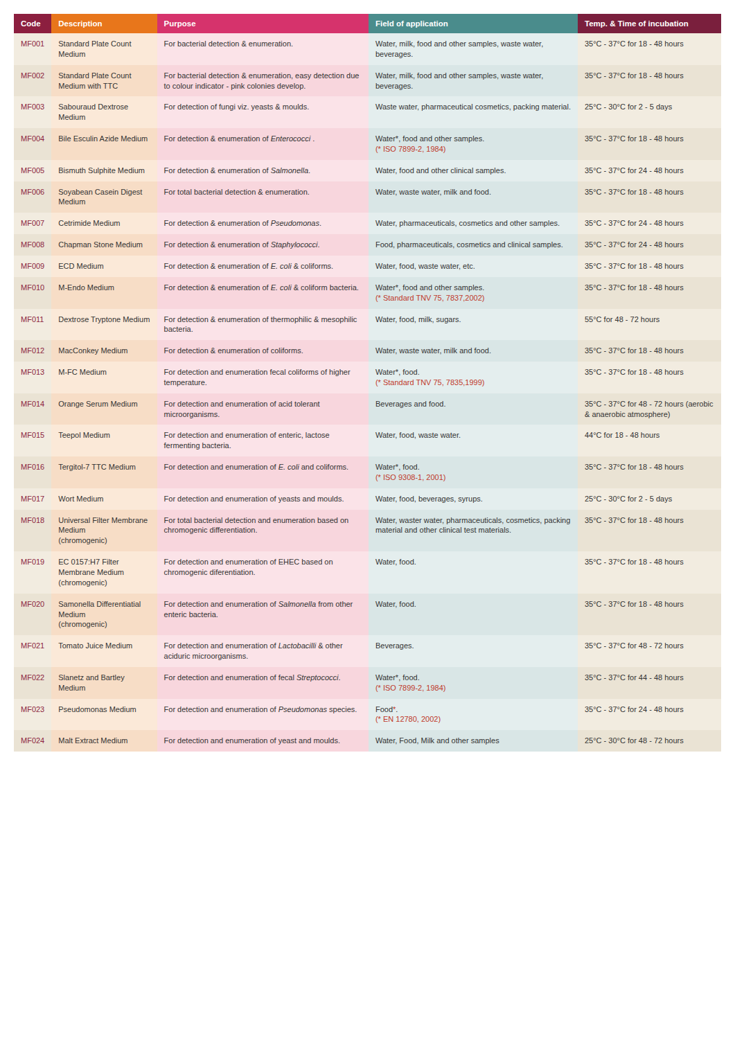| Code | Description | Purpose | Field of application | Temp. & Time of incubation |
| --- | --- | --- | --- | --- |
| MF001 | Standard Plate Count Medium | For bacterial detection & enumeration. | Water, milk, food and other samples, waste water, beverages. | 35°C - 37°C for 18 - 48 hours |
| MF002 | Standard Plate Count Medium with TTC | For bacterial detection & enumeration, easy detection due to colour indicator - pink colonies develop. | Water, milk, food and other samples, waste water, beverages. | 35°C - 37°C for 18 - 48 hours |
| MF003 | Sabouraud Dextrose Medium | For detection of fungi viz. yeasts & moulds. | Waste water, pharmaceutical cosmetics, packing material. | 25°C - 30°C for 2 - 5 days |
| MF004 | Bile Esculin Azide Medium | For detection & enumeration of Enterococci . | Water*, food and other samples. (* ISO 7899-2, 1984) | 35°C - 37°C for 18 - 48 hours |
| MF005 | Bismuth Sulphite Medium | For detection & enumeration of Salmonella . | Water, food and other clinical samples. | 35°C - 37°C for 24 - 48 hours |
| MF006 | Soyabean Casein Digest Medium | For total bacterial detection & enumeration. | Water, waste water, milk and food. | 35°C - 37°C for 18 - 48 hours |
| MF007 | Cetrimide Medium | For detection & enumeration of Pseudomonas . | Water, pharmaceuticals, cosmetics and other samples. | 35°C - 37°C for 24 - 48 hours |
| MF008 | Chapman Stone Medium | For detection & enumeration of Staphylococci . | Food, pharmaceuticals, cosmetics and clinical samples. | 35°C - 37°C for 24 - 48 hours |
| MF009 | ECD Medium | For detection & enumeration of E. coli & coliforms. | Water, food, waste water, etc. | 35°C - 37°C for 18 - 48 hours |
| MF010 | M-Endo Medium | For detection & enumeration of E. coli & coliform bacteria. | Water*, food and other samples. (* Standard TNV 75, 7837,2002) | 35°C - 37°C for 18 - 48 hours |
| MF011 | Dextrose Tryptone Medium | For detection & enumeration of thermophilic & mesophilic bacteria. | Water, food, milk, sugars. | 55°C for 48 - 72 hours |
| MF012 | MacConkey Medium | For detection & enumeration of coliforms. | Water, waste water, milk and food. | 35°C - 37°C for 18 - 48 hours |
| MF013 | M-FC Medium | For detection and enumeration fecal coliforms of higher temperature. | Water*, food. (* Standard TNV 75, 7835,1999) | 35°C - 37°C for 18 - 48 hours |
| MF014 | Orange Serum Medium | For detection and enumeration of acid tolerant microorganisms. | Beverages and food. | 35°C - 37°C for 48 - 72 hours (aerobic & anaerobic atmosphere) |
| MF015 | Teepol Medium | For detection and enumeration of enteric, lactose fermenting bacteria. | Water, food, waste water. | 44°C for 18 - 48 hours |
| MF016 | Tergitol-7 TTC Medium | For detection and enumeration of E. coli and coliforms. | Water*, food. (* ISO 9308-1, 2001) | 35°C - 37°C for 18 - 48 hours |
| MF017 | Wort Medium | For detection and enumeration of yeasts and moulds. | Water, food, beverages, syrups. | 25°C - 30°C for 2 - 5 days |
| MF018 | Universal Filter Membrane Medium (chromogenic) | For total bacterial detection and enumeration based on chromogenic differentiation. | Water, waster water, pharmaceuticals, cosmetics, packing material and other clinical test materials. | 35°C - 37°C for 18 - 48 hours |
| MF019 | EC 0157:H7 Filter Membrane Medium (chromogenic) | For detection and enumeration of EHEC based on chromogenic diferentiation. | Water, food. | 35°C - 37°C for 18 - 48 hours |
| MF020 | Samonella Differentiatial Medium (chromogenic) | For detection and enumeration of Salmonella from other enteric bacteria. | Water, food. | 35°C - 37°C for 18 - 48 hours |
| MF021 | Tomato Juice Medium | For detection and enumeration of Lactobacilli & other aciduric microorganisms. | Beverages. | 35°C - 37°C for 48 - 72 hours |
| MF022 | Slanetz and Bartley Medium | For detection and enumeration of fecal Streptococci . | Water*, food. (* ISO 7899-2, 1984) | 35°C - 37°C for 44 - 48 hours |
| MF023 | Pseudomonas Medium | For detection and enumeration of Pseudomonas species. | Food * . (* EN 12780, 2002) | 35°C - 37°C for 24 - 48 hours |
| MF024 | Malt Extract Medium | For detection and enumeration of yeast and moulds. | Water, Food, Milk and other samples | 25°C - 30°C for 48 - 72 hours |